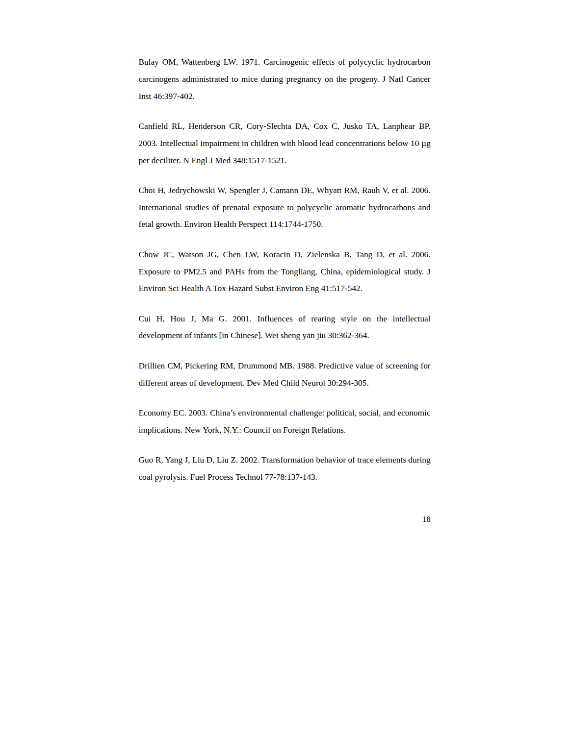Bulay OM, Wattenberg LW. 1971. Carcinogenic effects of polycyclic hydrocarbon carcinogens administrated to mice during pregnancy on the progeny. J Natl Cancer Inst 46:397-402.
Canfield RL, Henderson CR, Cory-Slechta DA, Cox C, Jusko TA, Lanphear BP. 2003. Intellectual impairment in children with blood lead concentrations below 10 µg per deciliter. N Engl J Med 348:1517-1521.
Choi H, Jedrychowski W, Spengler J, Camann DE, Whyatt RM, Rauh V, et al. 2006. International studies of prenatal exposure to polycyclic aromatic hydrocarbons and fetal growth. Environ Health Perspect 114:1744-1750.
Chow JC, Watson JG, Chen LW, Koracin D, Zielenska B, Tang D, et al. 2006. Exposure to PM2.5 and PAHs from the Tongliang, China, epidemiological study. J Environ Sci Health A Tox Hazard Subst Environ Eng 41:517-542.
Cui H, Hou J, Ma G. 2001. Influences of rearing style on the intellectual development of infants [in Chinese]. Wei sheng yan jiu 30:362-364.
Drillien CM, Pickering RM, Drummond MB. 1988. Predictive value of screening for different areas of development. Dev Med Child Neurol 30:294-305.
Economy EC. 2003. China’s environmental challenge: political, social, and economic implications. New York, N.Y.: Council on Foreign Relations.
Guo R, Yang J, Liu D, Liu Z. 2002. Transformation behavior of trace elements during coal pyrolysis. Fuel Process Technol 77-78:137-143.
18